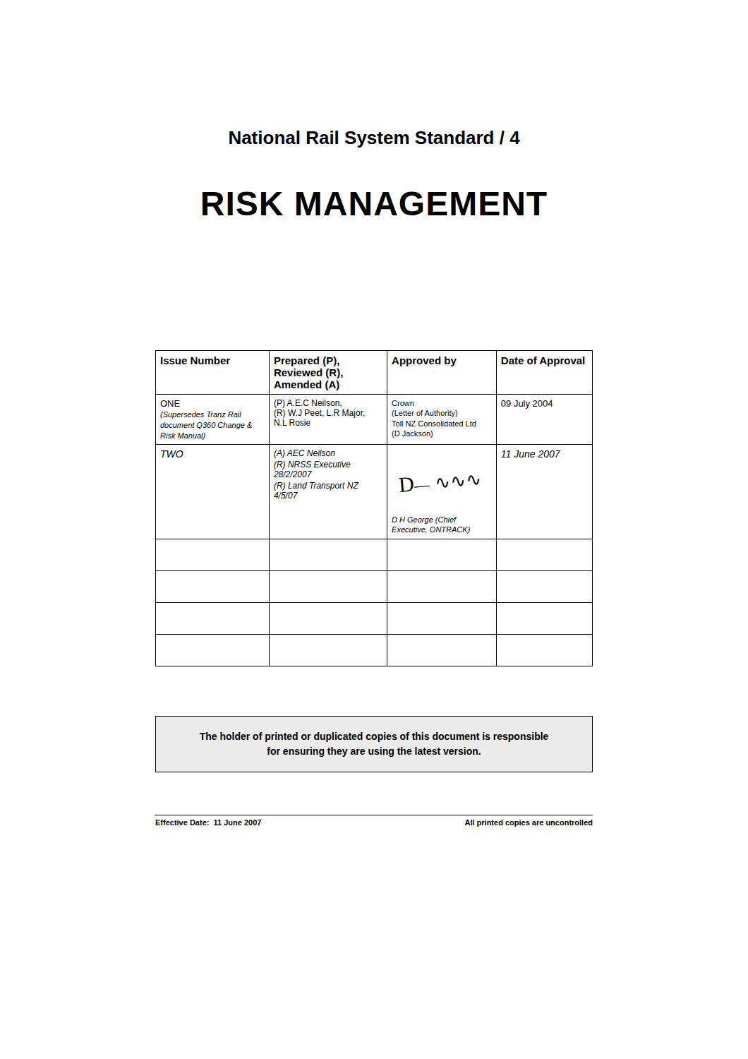National Rail System Standard / 4
RISK MANAGEMENT
| Issue Number | Prepared (P), Reviewed (R), Amended (A) | Approved by | Date of Approval |
| --- | --- | --- | --- |
| ONE (Supersedes Tranz Rail document Q360 Change & Risk Manual) | (P) A.E.C Neilson, (R) W.J Peet, L.R Major, N.L Rosie | Crown (Letter of Authority) Toll NZ Consolidated Ltd (D Jackson) | 09 July 2004 |
| TWO | (A) AEC Neilson (R) NRSS Executive 28/2/2007 (R) Land Transport NZ 4/5/07 | D — ∿∿∿ D H George (Chief Executive, ONTRACK) | 11 June 2007 |
The holder of printed or duplicated copies of this document is responsible
for ensuring they are using the latest version.
Effective Date: 11 June 2007 All printed copies are uncontrolled